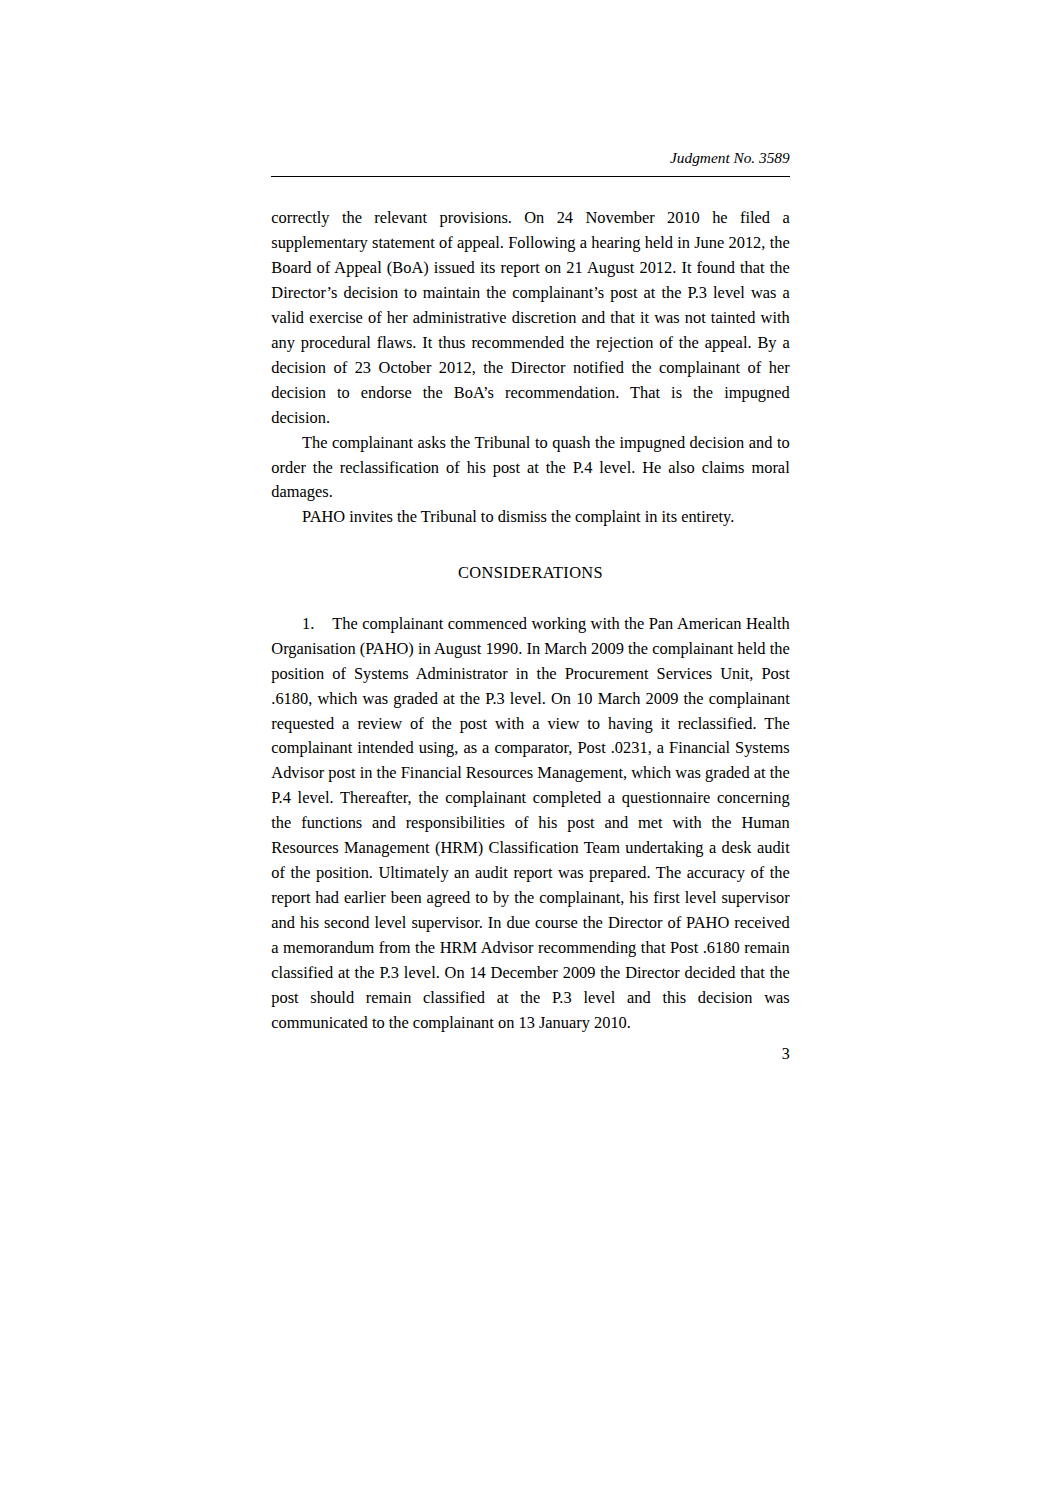Judgment No. 3589
correctly the relevant provisions. On 24 November 2010 he filed a supplementary statement of appeal. Following a hearing held in June 2012, the Board of Appeal (BoA) issued its report on 21 August 2012. It found that the Director’s decision to maintain the complainant’s post at the P.3 level was a valid exercise of her administrative discretion and that it was not tainted with any procedural flaws. It thus recommended the rejection of the appeal. By a decision of 23 October 2012, the Director notified the complainant of her decision to endorse the BoA’s recommendation. That is the impugned decision.
The complainant asks the Tribunal to quash the impugned decision and to order the reclassification of his post at the P.4 level. He also claims moral damages.
PAHO invites the Tribunal to dismiss the complaint in its entirety.
CONSIDERATIONS
1. The complainant commenced working with the Pan American Health Organisation (PAHO) in August 1990. In March 2009 the complainant held the position of Systems Administrator in the Procurement Services Unit, Post .6180, which was graded at the P.3 level. On 10 March 2009 the complainant requested a review of the post with a view to having it reclassified. The complainant intended using, as a comparator, Post .0231, a Financial Systems Advisor post in the Financial Resources Management, which was graded at the P.4 level. Thereafter, the complainant completed a questionnaire concerning the functions and responsibilities of his post and met with the Human Resources Management (HRM) Classification Team undertaking a desk audit of the position. Ultimately an audit report was prepared. The accuracy of the report had earlier been agreed to by the complainant, his first level supervisor and his second level supervisor. In due course the Director of PAHO received a memorandum from the HRM Advisor recommending that Post .6180 remain classified at the P.3 level. On 14 December 2009 the Director decided that the post should remain classified at the P.3 level and this decision was communicated to the complainant on 13 January 2010.
3